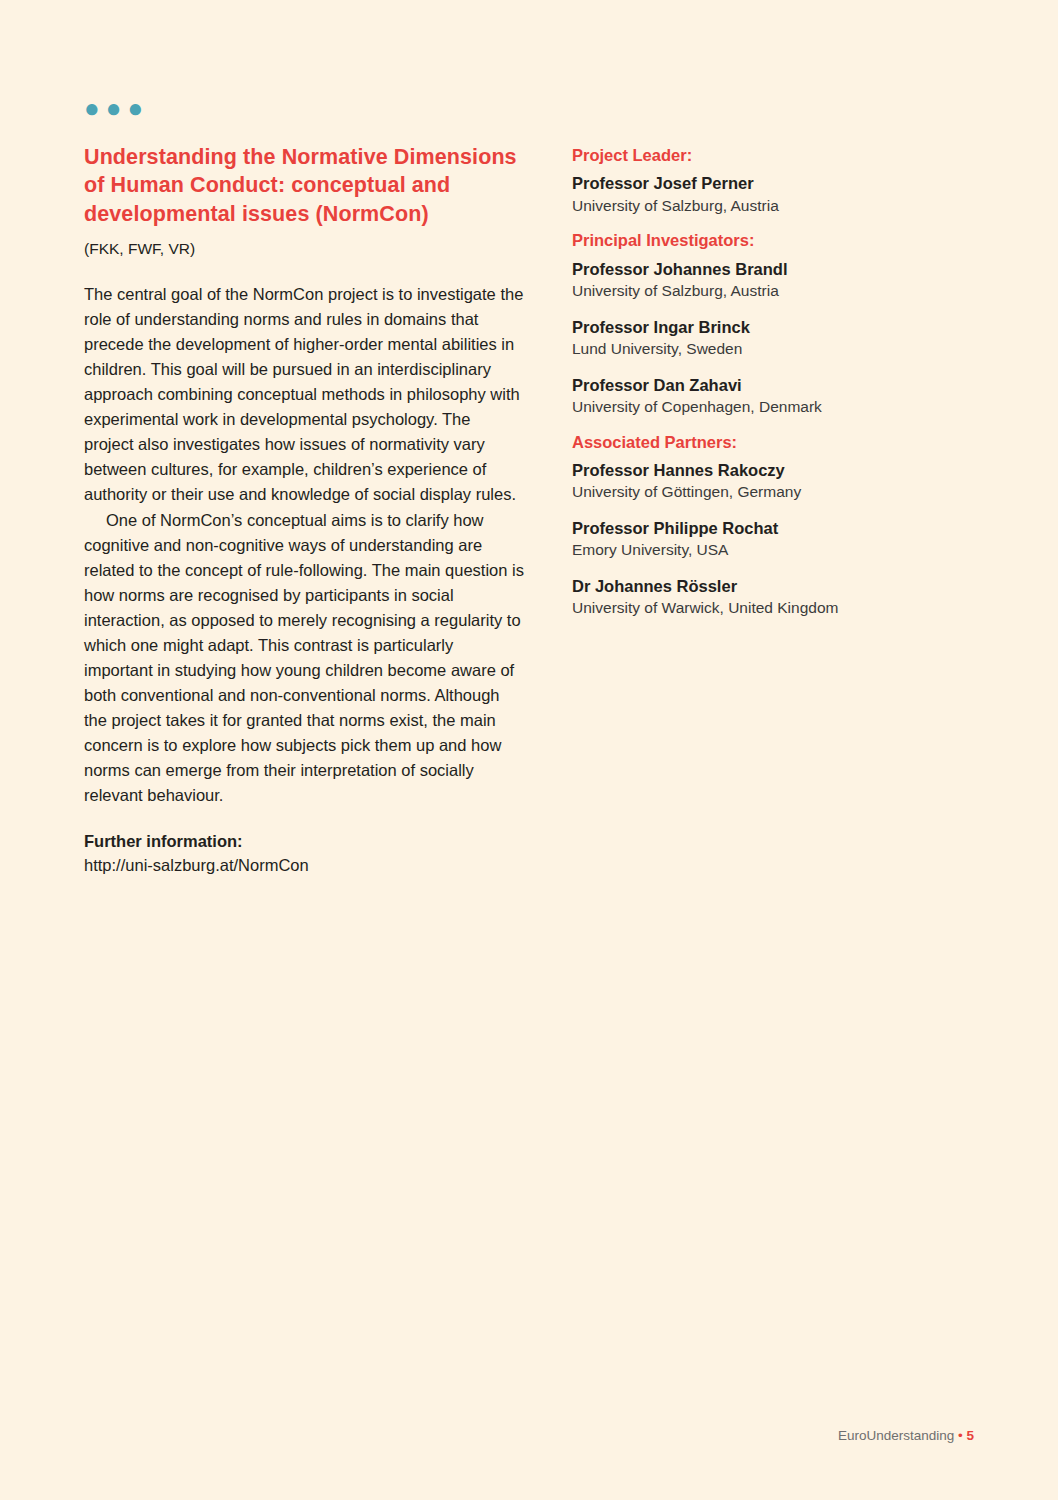●●●
Understanding the Normative Dimensions of Human Conduct: conceptual and developmental issues (NormCon)
(FKK, FWF, VR)
The central goal of the NormCon project is to investigate the role of understanding norms and rules in domains that precede the development of higher-order mental abilities in children. This goal will be pursued in an interdisciplinary approach combining conceptual methods in philosophy with experimental work in developmental psychology. The project also investigates how issues of normativity vary between cultures, for example, children’s experience of authority or their use and knowledge of social display rules.
One of NormCon’s conceptual aims is to clarify how cognitive and non-cognitive ways of understanding are related to the concept of rule-following. The main question is how norms are recognised by participants in social interaction, as opposed to merely recognising a regularity to which one might adapt. This contrast is particularly important in studying how young children become aware of both conventional and non-conventional norms. Although the project takes it for granted that norms exist, the main concern is to explore how subjects pick them up and how norms can emerge from their interpretation of socially relevant behaviour.
Further information:
http://uni-salzburg.at/NormCon
Project Leader:
Professor Josef Perner
University of Salzburg, Austria
Principal Investigators:
Professor Johannes Brandl
University of Salzburg, Austria
Professor Ingar Brinck
Lund University, Sweden
Professor Dan Zahavi
University of Copenhagen, Denmark
Associated Partners:
Professor Hannes Rakoczy
University of Göttingen, Germany
Professor Philippe Rochat
Emory University, USA
Dr Johannes Rössler
University of Warwick, United Kingdom
EuroUnderstanding • 5